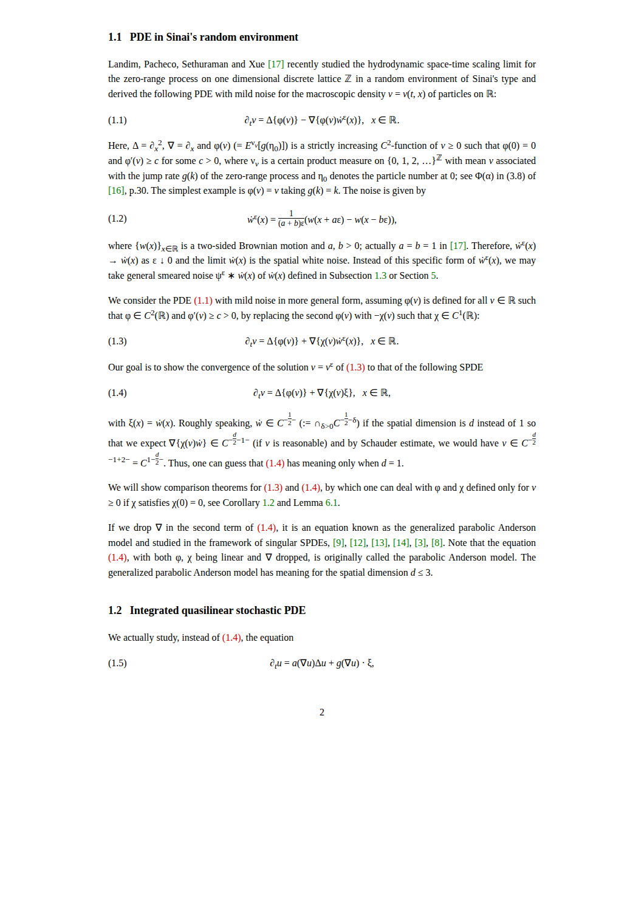1.1 PDE in Sinai's random environment
Landim, Pacheco, Sethuraman and Xue [17] recently studied the hydrodynamic space-time scaling limit for the zero-range process on one dimensional discrete lattice ℤ in a random environment of Sinai's type and derived the following PDE with mild noise for the macroscopic density v = v(t, x) of particles on ℝ:
(1.1) ∂tv = Δ{φ(v)} − ∇{φ(v)ẇε(x)}, x ∈ ℝ.
Here, Δ = ∂x2, ∇ = ∂x and φ(v) (= Eνv[g(η0)]) is a strictly increasing C2-function of v ≥ 0 such that φ(0) = 0 and φ′(v) ≥ c for some c > 0, where νv is a certain product measure on {0, 1, 2, …}ℤ with mean v associated with the jump rate g(k) of the zero-range process and η0 denotes the particle number at 0; see Φ(α) in (3.8) of [16], p.30. The simplest example is φ(v) = v taking g(k) = k. The noise is given by
(1.2) ẇε(x) = 1(a + b)ε(w(x + aε) − w(x − bε)),
where {w(x)}x∈ℝ is a two-sided Brownian motion and a, b > 0; actually a = b = 1 in [17]. Therefore, ẇε(x) → ẇ(x) as ε ↓ 0 and the limit ẇ(x) is the spatial white noise. Instead of this specific form of ẇε(x), we may take general smeared noise ψε ∗ ẇ(x) of ẇ(x) defined in Subsection 1.3 or Section 5.
We consider the PDE (1.1) with mild noise in more general form, assuming φ(v) is defined for all v ∈ ℝ such that φ ∈ C2(ℝ) and φ′(v) ≥ c > 0, by replacing the second φ(v) with −χ(v) such that χ ∈ C1(ℝ):
(1.3) ∂tv = Δ{φ(v)} + ∇{χ(v)ẇε(x)}, x ∈ ℝ.
Our goal is to show the convergence of the solution v = vε of (1.3) to that of the following SPDE
(1.4) ∂tv = Δ{φ(v)} + ∇{χ(v)ξ}, x ∈ ℝ,
with ξ(x) = ẇ(x). Roughly speaking, ẇ ∈ C−12− (:= ∩δ>0C−12−δ) if the spatial dimension is d instead of 1 so that we expect ∇{χ(v)ẇ} ∈ C−d 2−1− (if v is reasonable) and by Schauder estimate, we would have v ∈ C−d 2−1+2− = C1−d 2−. Thus, one can guess that (1.4) has meaning only when d = 1.
We will show comparison theorems for (1.3) and (1.4), by which one can deal with φ and χ defined only for v ≥ 0 if χ satisfies χ(0) = 0, see Corollary 1.2 and Lemma 6.1.
If we drop ∇ in the second term of (1.4), it is an equation known as the generalized parabolic Anderson model and studied in the framework of singular SPDEs, [9], [12], [13], [14], [3], [8]. Note that the equation (1.4), with both φ, χ being linear and ∇ dropped, is originally called the parabolic Anderson model. The generalized parabolic Anderson model has meaning for the spatial dimension d ≤ 3.
1.2 Integrated quasilinear stochastic PDE
We actually study, instead of (1.4), the equation
(1.5) ∂tu = a(∇u)Δu + g(∇u) · ξ,
2